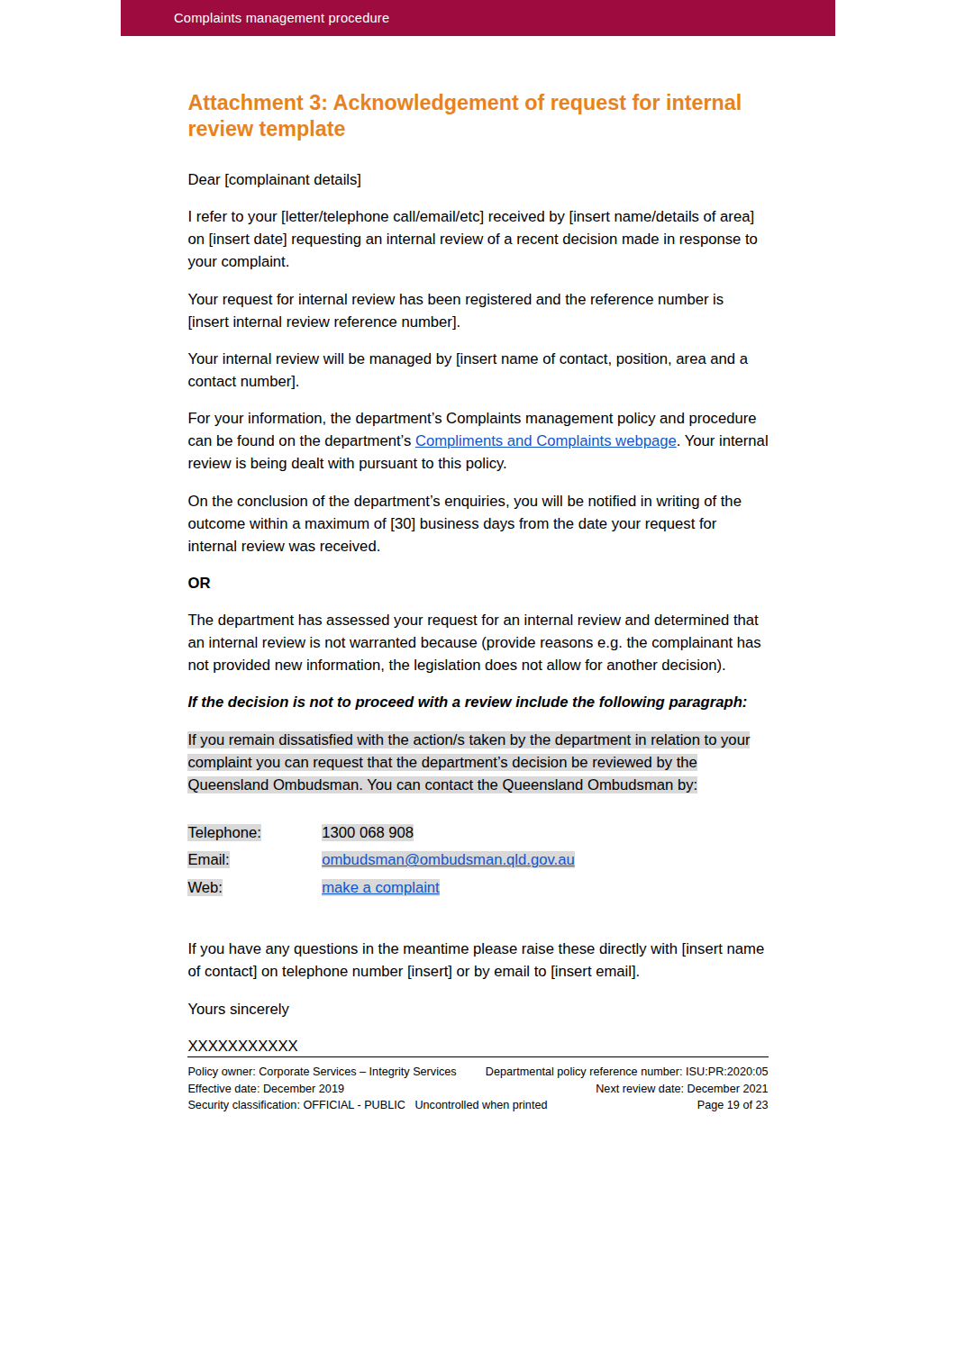Complaints management procedure
Attachment 3: Acknowledgement of request for internal review template
Dear [complainant details]
I refer to your [letter/telephone call/email/etc] received by [insert name/details of area] on [insert date] requesting an internal review of a recent decision made in response to your complaint.
Your request for internal review has been registered and the reference number is [insert internal review reference number].
Your internal review will be managed by [insert name of contact, position, area and a contact number].
For your information, the department’s Complaints management policy and procedure can be found on the department’s Compliments and Complaints webpage. Your internal review is being dealt with pursuant to this policy.
On the conclusion of the department’s enquiries, you will be notified in writing of the outcome within a maximum of [30] business days from the date your request for internal review was received.
OR
The department has assessed your request for an internal review and determined that an internal review is not warranted because (provide reasons e.g. the complainant has not provided new information, the legislation does not allow for another decision).
If the decision is not to proceed with a review include the following paragraph:
If you remain dissatisfied with the action/s taken by the department in relation to your complaint you can request that the department’s decision be reviewed by the Queensland Ombudsman. You can contact the Queensland Ombudsman by:
| Telephone: | 1300 068 908 |
| Email: | ombudsman@ombudsman.qld.gov.au |
| Web: | make a complaint |
If you have any questions in the meantime please raise these directly with [insert name of contact] on telephone number [insert] or by email to [insert email].
Yours sincerely
XXXXXXXXXXX
Policy owner: Corporate Services – Integrity Services
Departmental policy reference number: ISU:PR:2020:05
Effective date: December 2019
Next review date: December 2021
Security classification: OFFICIAL - PUBLIC Uncontrolled when printed
Page 19 of 23